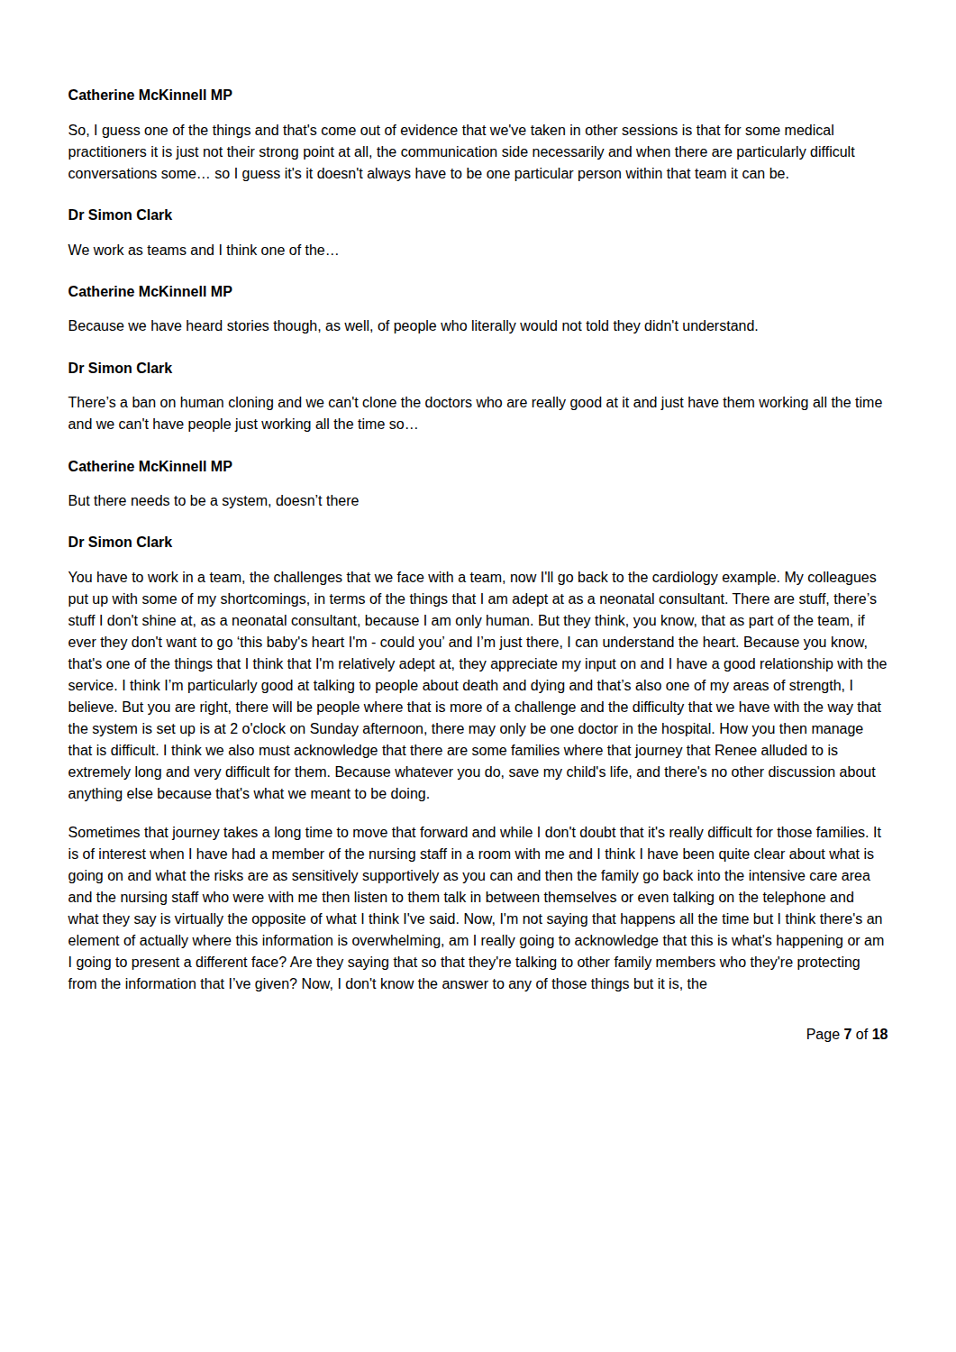Catherine McKinnell MP
So, I guess one of the things and that's come out of evidence that we've taken in other sessions is that for some medical practitioners it is just not their strong point at all, the communication side necessarily and when there are particularly difficult conversations some… so I guess it's it doesn't always have to be one particular person within that team it can be.
Dr Simon Clark
We work as teams and I think one of the…
Catherine McKinnell MP
Because we have heard stories though, as well, of people who literally would not told they didn't understand.
Dr Simon Clark
There’s a ban on human cloning and we can't clone the doctors who are really good at it and just have them working all the time and we can't have people just working all the time so…
Catherine McKinnell MP
But there needs to be a system, doesn’t there
Dr Simon Clark
You have to work in a team, the challenges that we face with a team, now I'll go back to the cardiology example. My colleagues put up with some of my shortcomings, in terms of the things that I am adept at as a neonatal consultant. There are stuff, there’s stuff I don't shine at, as a neonatal consultant, because I am only human. But they think, you know, that as part of the team, if ever they don't want to go ‘this baby's heart I'm - could you’ and I’m just there, I can understand the heart. Because you know, that's one of the things that I think that I'm relatively adept at, they appreciate my input on and I have a good relationship with the service. I think I’m particularly good at talking to people about death and dying and that’s also one of my areas of strength, I believe. But you are right, there will be people where that is more of a challenge and the difficulty that we have with the way that the system is set up is at 2 o'clock on Sunday afternoon, there may only be one doctor in the hospital. How you then manage that is difficult. I think we also must acknowledge that there are some families where that journey that Renee alluded to is extremely long and very difficult for them. Because whatever you do, save my child's life, and there's no other discussion about anything else because that's what we meant to be doing.
Sometimes that journey takes a long time to move that forward and while I don't doubt that it's really difficult for those families. It is of interest when I have had a member of the nursing staff in a room with me and I think I have been quite clear about what is going on and what the risks are as sensitively supportively as you can and then the family go back into the intensive care area and the nursing staff who were with me then listen to them talk in between themselves or even talking on the telephone and what they say is virtually the opposite of what I think I've said. Now, I'm not saying that happens all the time but I think there's an element of actually where this information is overwhelming, am I really going to acknowledge that this is what's happening or am I going to present a different face? Are they saying that so that they're talking to other family members who they're protecting from the information that I’ve given? Now, I don't know the answer to any of those things but it is, the
Page 7 of 18